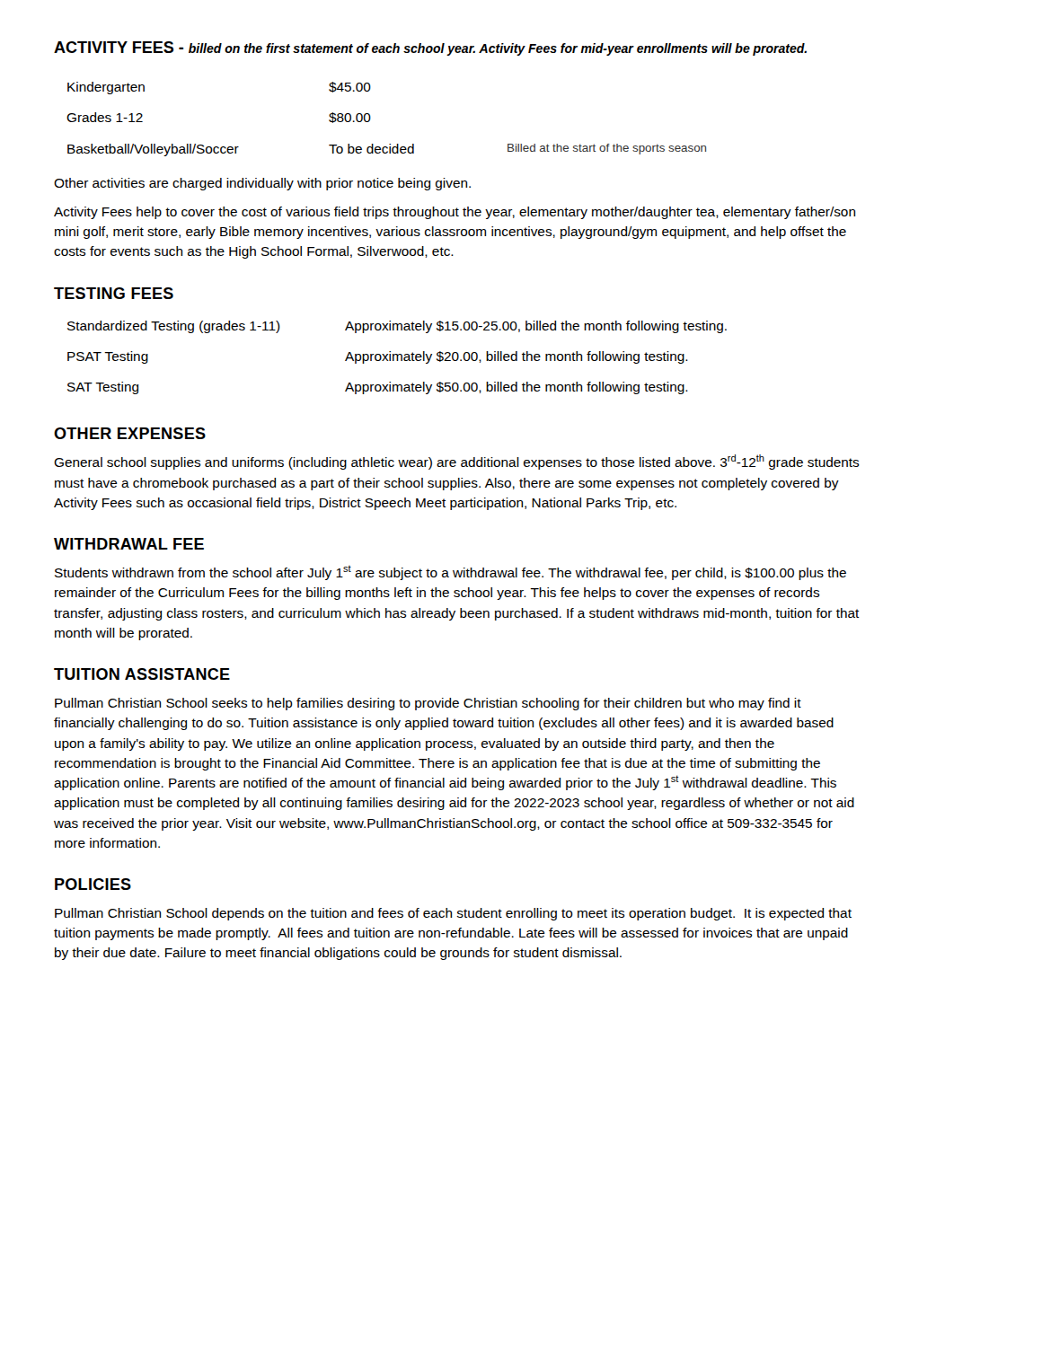ACTIVITY FEES - billed on the first statement of each school year. Activity Fees for mid-year enrollments will be prorated.
| Kindergarten | $45.00 | |
| Grades 1-12 | $80.00 | |
| Basketball/Volleyball/Soccer | To be decided | Billed at the start of the sports season |
Other activities are charged individually with prior notice being given.
Activity Fees help to cover the cost of various field trips throughout the year, elementary mother/daughter tea, elementary father/son mini golf, merit store, early Bible memory incentives, various classroom incentives, playground/gym equipment, and help offset the costs for events such as the High School Formal, Silverwood, etc.
TESTING FEES
| Standardized Testing (grades 1-11) | Approximately $15.00-25.00, billed the month following testing. |
| PSAT Testing | Approximately $20.00, billed the month following testing. |
| SAT Testing | Approximately $50.00, billed the month following testing. |
OTHER EXPENSES
General school supplies and uniforms (including athletic wear) are additional expenses to those listed above. 3rd-12th grade students must have a chromebook purchased as a part of their school supplies. Also, there are some expenses not completely covered by Activity Fees such as occasional field trips, District Speech Meet participation, National Parks Trip, etc.
WITHDRAWAL FEE
Students withdrawn from the school after July 1st are subject to a withdrawal fee. The withdrawal fee, per child, is $100.00 plus the remainder of the Curriculum Fees for the billing months left in the school year. This fee helps to cover the expenses of records transfer, adjusting class rosters, and curriculum which has already been purchased. If a student withdraws mid-month, tuition for that month will be prorated.
TUITION ASSISTANCE
Pullman Christian School seeks to help families desiring to provide Christian schooling for their children but who may find it financially challenging to do so. Tuition assistance is only applied toward tuition (excludes all other fees) and it is awarded based upon a family's ability to pay. We utilize an online application process, evaluated by an outside third party, and then the recommendation is brought to the Financial Aid Committee. There is an application fee that is due at the time of submitting the application online. Parents are notified of the amount of financial aid being awarded prior to the July 1st withdrawal deadline. This application must be completed by all continuing families desiring aid for the 2022-2023 school year, regardless of whether or not aid was received the prior year. Visit our website, www.PullmanChristianSchool.org, or contact the school office at 509-332-3545 for more information.
POLICIES
Pullman Christian School depends on the tuition and fees of each student enrolling to meet its operation budget. It is expected that tuition payments be made promptly. All fees and tuition are non-refundable. Late fees will be assessed for invoices that are unpaid by their due date. Failure to meet financial obligations could be grounds for student dismissal.